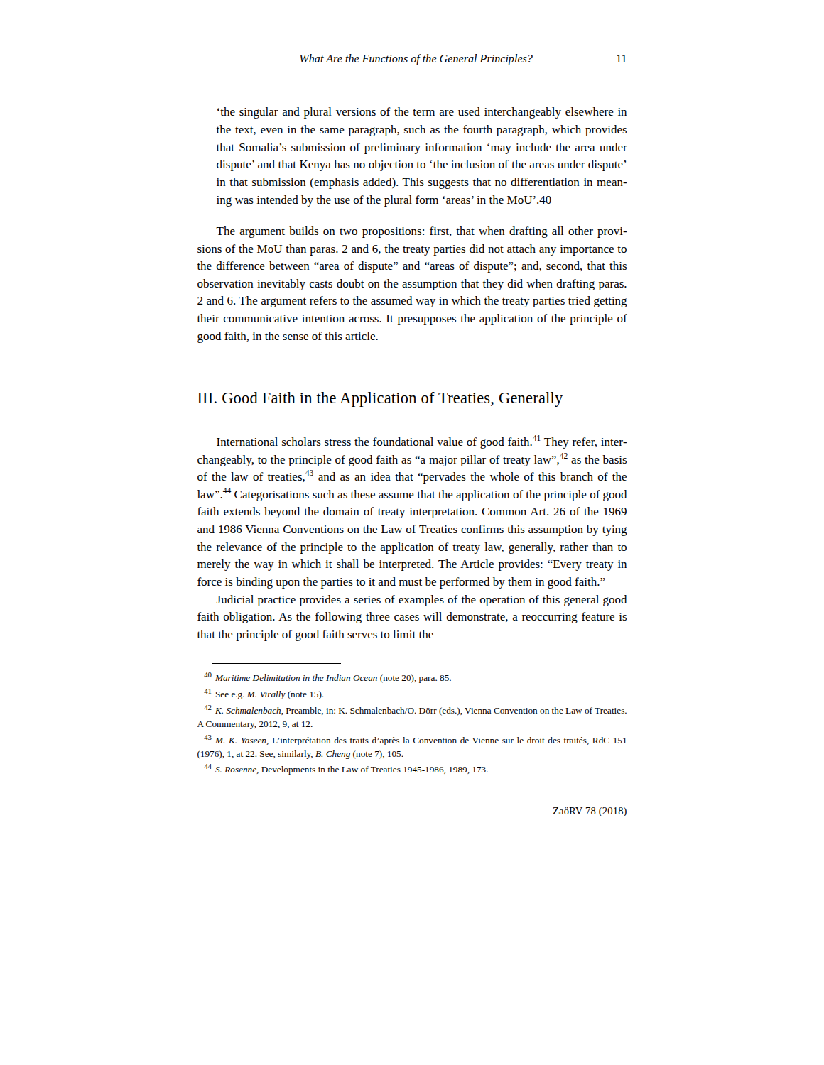What Are the Functions of the General Principles? 11
‘the singular and plural versions of the term are used interchangeably elsewhere in the text, even in the same paragraph, such as the fourth paragraph, which provides that Somalia’s submission of preliminary information ‘may include the area under dispute’ and that Kenya has no objection to ‘the inclusion of the areas under dispute’ in that submission (emphasis added). This suggests that no differentiation in meaning was intended by the use of the plural form ‘areas’ in the MoU’.40
The argument builds on two propositions: first, that when drafting all other provisions of the MoU than paras. 2 and 6, the treaty parties did not attach any importance to the difference between “area of dispute” and “areas of dispute”; and, second, that this observation inevitably casts doubt on the assumption that they did when drafting paras. 2 and 6. The argument refers to the assumed way in which the treaty parties tried getting their communicative intention across. It presupposes the application of the principle of good faith, in the sense of this article.
III. Good Faith in the Application of Treaties, Generally
International scholars stress the foundational value of good faith.41 They refer, interchangeably, to the principle of good faith as “a major pillar of treaty law”,42 as the basis of the law of treaties,43 and as an idea that “pervades the whole of this branch of the law”.44 Categorisations such as these assume that the application of the principle of good faith extends beyond the domain of treaty interpretation. Common Art. 26 of the 1969 and 1986 Vienna Conventions on the Law of Treaties confirms this assumption by tying the relevance of the principle to the application of treaty law, generally, rather than to merely the way in which it shall be interpreted. The Article provides: “Every treaty in force is binding upon the parties to it and must be performed by them in good faith.”
Judicial practice provides a series of examples of the operation of this general good faith obligation. As the following three cases will demonstrate, a reoccurring feature is that the principle of good faith serves to limit the
40 Maritime Delimitation in the Indian Ocean (note 20), para. 85.
41 See e.g. M. Virally (note 15).
42 K. Schmalenbach, Preamble, in: K. Schmalenbach/O. Dörr (eds.), Vienna Convention on the Law of Treaties. A Commentary, 2012, 9, at 12.
43 M. K. Yaseen, L’interprétation des traits d’après la Convention de Vienne sur le droit des traités, RdC 151 (1976), 1, at 22. See, similarly, B. Cheng (note 7), 105.
44 S. Rosenne, Developments in the Law of Treaties 1945-1986, 1989, 173.
ZaöRV 78 (2018)